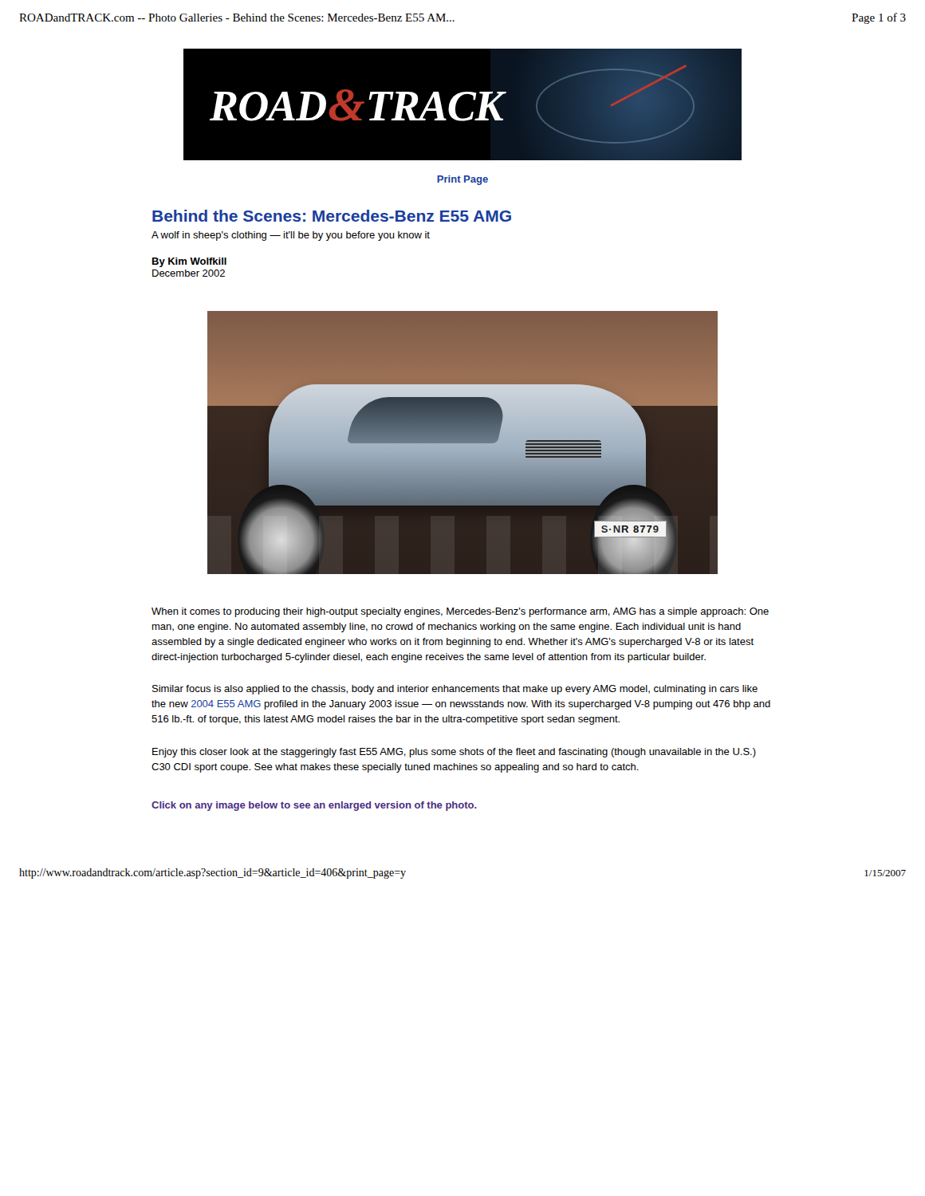ROADandTRACK.com -- Photo Galleries - Behind the Scenes: Mercedes-Benz E55 AM...
Page 1 of 3
ROAD&TRACK
Print Page
Behind the Scenes: Mercedes-Benz E55 AMG
A wolf in sheep's clothing — it'll be by you before you know it
By Kim Wolfkill
December 2002
S·NR 8779
When it comes to producing their high-output specialty engines, Mercedes-Benz's performance arm, AMG has a simple approach: One man, one engine. No automated assembly line, no crowd of mechanics working on the same engine. Each individual unit is hand assembled by a single dedicated engineer who works on it from beginning to end. Whether it's AMG's supercharged V-8 or its latest direct-injection turbocharged 5-cylinder diesel, each engine receives the same level of attention from its particular builder.
Similar focus is also applied to the chassis, body and interior enhancements that make up every AMG model, culminating in cars like the new 2004 E55 AMG profiled in the January 2003 issue — on newsstands now. With its supercharged V-8 pumping out 476 bhp and 516 lb.-ft. of torque, this latest AMG model raises the bar in the ultra-competitive sport sedan segment.
Enjoy this closer look at the staggeringly fast E55 AMG, plus some shots of the fleet and fascinating (though unavailable in the U.S.) C30 CDI sport coupe. See what makes these specially tuned machines so appealing and so hard to catch.
Click on any image below to see an enlarged version of the photo.
http://www.roadandtrack.com/article.asp?section_id=9&article_id=406&print_page=y
1/15/2007